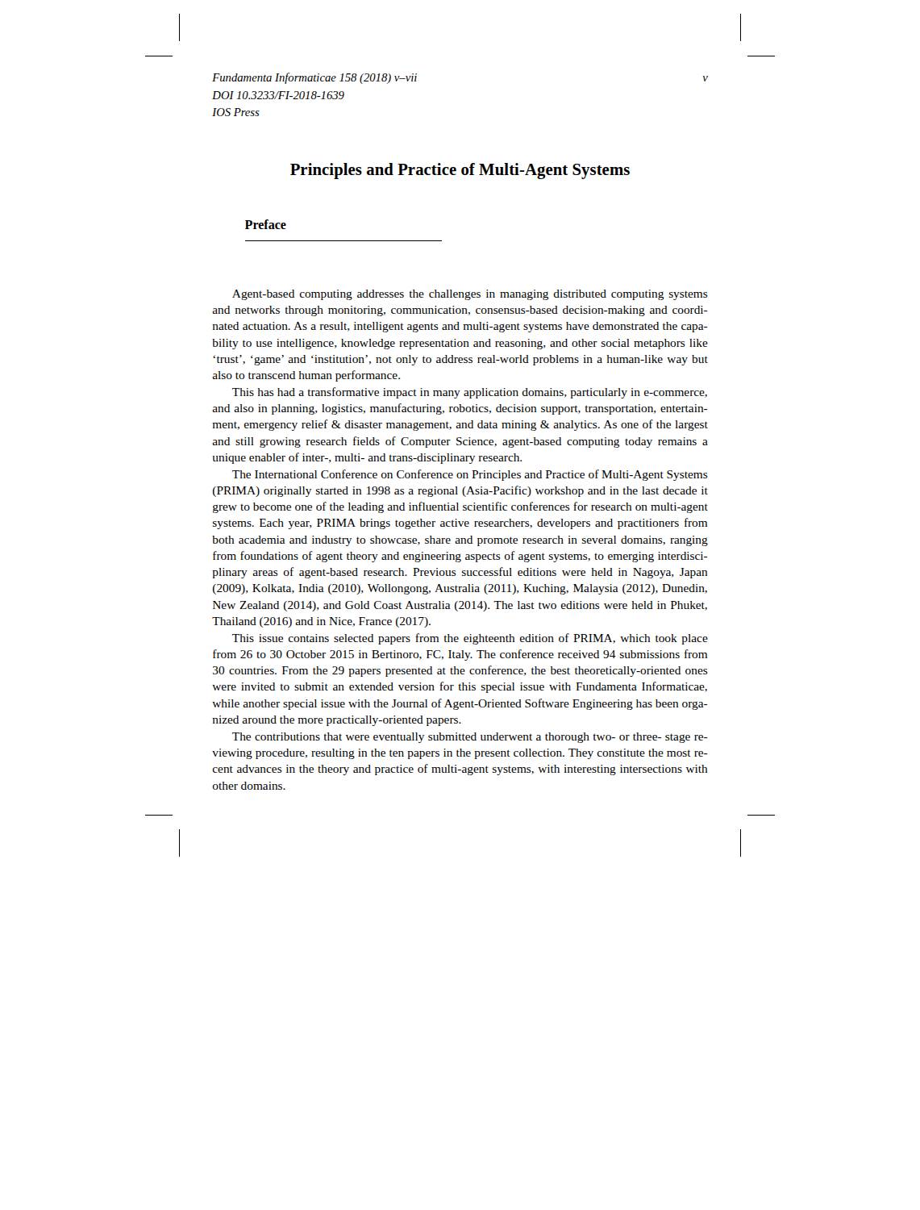v Fundamenta Informaticae 158 (2018) v–vii
DOI 10.3233/FI-2018-1639
IOS Press
Principles and Practice of Multi-Agent Systems
Preface
Agent-based computing addresses the challenges in managing distributed computing systems and networks through monitoring, communication, consensus-based decision-making and coordinated actuation. As a result, intelligent agents and multi-agent systems have demonstrated the capability to use intelligence, knowledge representation and reasoning, and other social metaphors like ‘trust’, ‘game’ and ‘institution’, not only to address real-world problems in a human-like way but also to transcend human performance.
This has had a transformative impact in many application domains, particularly in e-commerce, and also in planning, logistics, manufacturing, robotics, decision support, transportation, entertainment, emergency relief & disaster management, and data mining & analytics. As one of the largest and still growing research fields of Computer Science, agent-based computing today remains a unique enabler of inter-, multi- and trans-disciplinary research.
The International Conference on Conference on Principles and Practice of Multi-Agent Systems (PRIMA) originally started in 1998 as a regional (Asia-Pacific) workshop and in the last decade it grew to become one of the leading and influential scientific conferences for research on multi-agent systems. Each year, PRIMA brings together active researchers, developers and practitioners from both academia and industry to showcase, share and promote research in several domains, ranging from foundations of agent theory and engineering aspects of agent systems, to emerging interdisciplinary areas of agent-based research. Previous successful editions were held in Nagoya, Japan (2009), Kolkata, India (2010), Wollongong, Australia (2011), Kuching, Malaysia (2012), Dunedin, New Zealand (2014), and Gold Coast Australia (2014). The last two editions were held in Phuket, Thailand (2016) and in Nice, France (2017).
This issue contains selected papers from the eighteenth edition of PRIMA, which took place from 26 to 30 October 2015 in Bertinoro, FC, Italy. The conference received 94 submissions from 30 countries. From the 29 papers presented at the conference, the best theoretically-oriented ones were invited to submit an extended version for this special issue with Fundamenta Informaticae, while another special issue with the Journal of Agent-Oriented Software Engineering has been organized around the more practically-oriented papers.
The contributions that were eventually submitted underwent a thorough two- or three- stage reviewing procedure, resulting in the ten papers in the present collection. They constitute the most recent advances in the theory and practice of multi-agent systems, with interesting intersections with other domains.